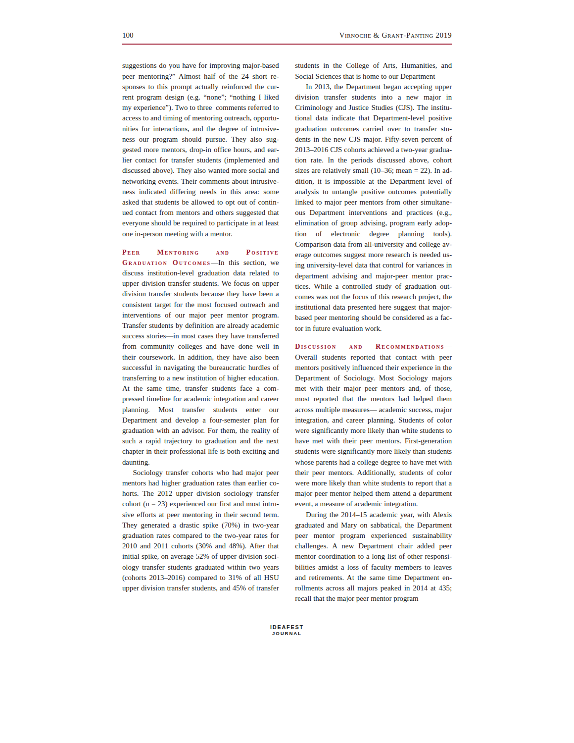100 Virnoche & Grant-Panting 2019
suggestions do you have for improving major-based peer mentoring?” Almost half of the 24 short responses to this prompt actually reinforced the current program design (e.g. “none”; “nothing I liked my experience”). Two to three comments referred to access to and timing of mentoring outreach, opportunities for interactions, and the degree of intrusiveness our program should pursue. They also suggested more mentors, drop-in office hours, and earlier contact for transfer students (implemented and discussed above). They also wanted more social and networking events. Their comments about intrusiveness indicated differing needs in this area: some asked that students be allowed to opt out of continued contact from mentors and others suggested that everyone should be required to participate in at least one in-person meeting with a mentor.
Peer Mentoring and Positive Graduation Outcomes—In this section, we discuss institution-level graduation data related to upper division transfer students. We focus on upper division transfer students because they have been a consistent target for the most focused outreach and interventions of our major peer mentor program. Transfer students by definition are already academic success stories—in most cases they have transferred from community colleges and have done well in their coursework. In addition, they have also been successful in navigating the bureaucratic hurdles of transferring to a new institution of higher education. At the same time, transfer students face a compressed timeline for academic integration and career planning. Most transfer students enter our Department and develop a four-semester plan for graduation with an advisor. For them, the reality of such a rapid trajectory to graduation and the next chapter in their professional life is both exciting and daunting.
Sociology transfer cohorts who had major peer mentors had higher graduation rates than earlier cohorts. The 2012 upper division sociology transfer cohort (n = 23) experienced our first and most intrusive efforts at peer mentoring in their second term. They generated a drastic spike (70%) in two-year graduation rates compared to the two-year rates for 2010 and 2011 cohorts (30% and 48%). After that initial spike, on average 52% of upper division sociology transfer students graduated within two years (cohorts 2013–2016) compared to 31% of all HSU upper division transfer students, and 45% of transfer students in the College of Arts, Humanities, and Social Sciences that is home to our Department
In 2013, the Department began accepting upper division transfer students into a new major in Criminology and Justice Studies (CJS). The institutional data indicate that Department-level positive graduation outcomes carried over to transfer students in the new CJS major. Fifty-seven percent of 2013–2016 CJS cohorts achieved a two-year graduation rate. In the periods discussed above, cohort sizes are relatively small (10–36; mean = 22). In addition, it is impossible at the Department level of analysis to untangle positive outcomes potentially linked to major peer mentors from other simultaneous Department interventions and practices (e.g., elimination of group advising, program early adoption of electronic degree planning tools). Comparison data from all-university and college average outcomes suggest more research is needed using university-level data that control for variances in department advising and major-peer mentor practices. While a controlled study of graduation outcomes was not the focus of this research project, the institutional data presented here suggest that major-based peer mentoring should be considered as a factor in future evaluation work.
Discussion and Recommendations—Overall students reported that contact with peer mentors positively influenced their experience in the Department of Sociology. Most Sociology majors met with their major peer mentors and, of those, most reported that the mentors had helped them across multiple measures— academic success, major integration, and career planning. Students of color were significantly more likely than white students to have met with their peer mentors. First-generation students were significantly more likely than students whose parents had a college degree to have met with their peer mentors. Additionally, students of color were more likely than white students to report that a major peer mentor helped them attend a department event, a measure of academic integration.
During the 2014–15 academic year, with Alexis graduated and Mary on sabbatical, the Department peer mentor program experienced sustainability challenges. A new Department chair added peer mentor coordination to a long list of other responsibilities amidst a loss of faculty members to leaves and retirements. At the same time Department enrollments across all majors peaked in 2014 at 435; recall that the major peer mentor program
IDEAFEST JOURNAL